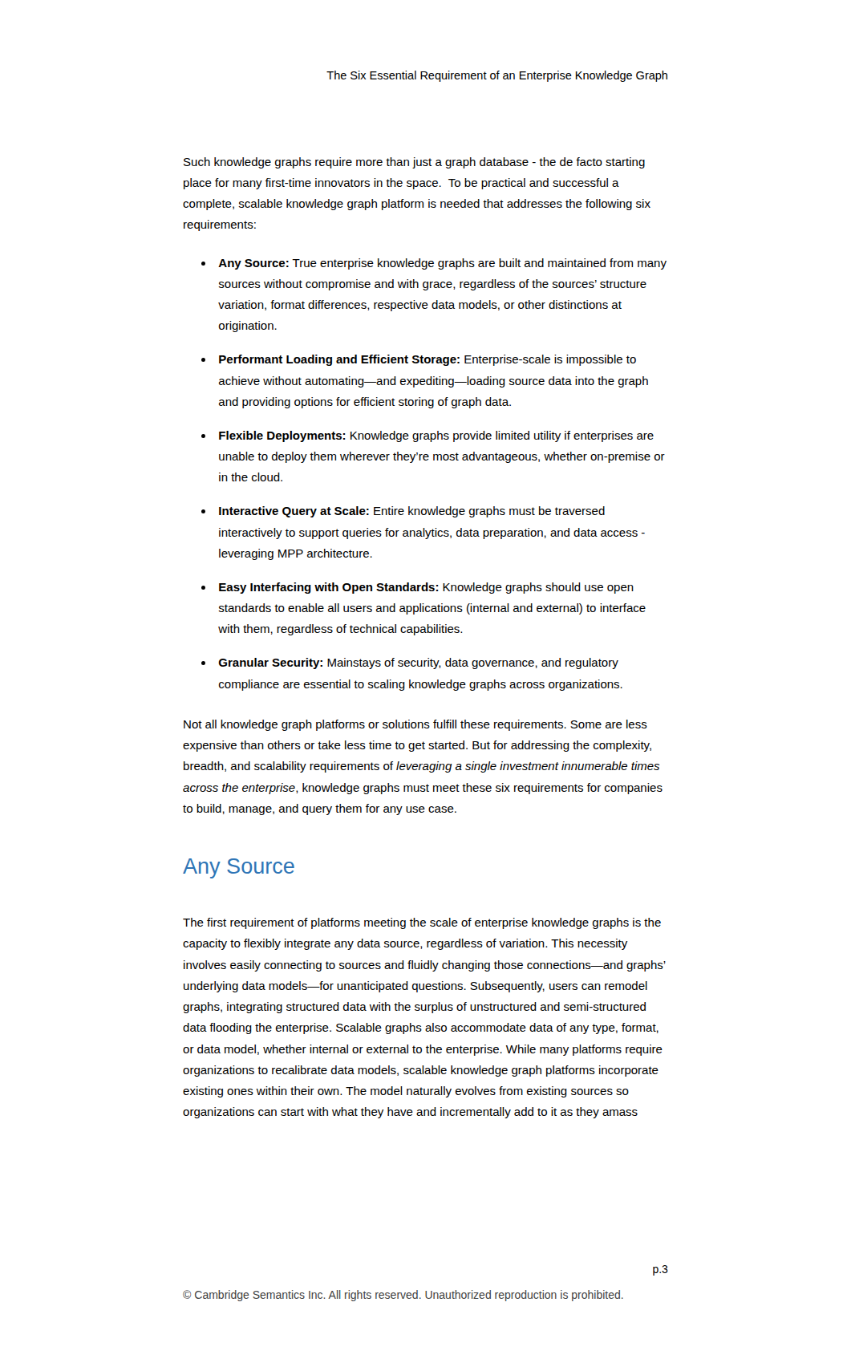The Six Essential Requirement of an Enterprise Knowledge Graph
Such knowledge graphs require more than just a graph database - the de facto starting place for many first-time innovators in the space. To be practical and successful a complete, scalable knowledge graph platform is needed that addresses the following six requirements:
Any Source: True enterprise knowledge graphs are built and maintained from many sources without compromise and with grace, regardless of the sources’ structure variation, format differences, respective data models, or other distinctions at origination.
Performant Loading and Efficient Storage: Enterprise-scale is impossible to achieve without automating—and expediting—loading source data into the graph and providing options for efficient storing of graph data.
Flexible Deployments: Knowledge graphs provide limited utility if enterprises are unable to deploy them wherever they’re most advantageous, whether on-premise or in the cloud.
Interactive Query at Scale: Entire knowledge graphs must be traversed interactively to support queries for analytics, data preparation, and data access - leveraging MPP architecture.
Easy Interfacing with Open Standards: Knowledge graphs should use open standards to enable all users and applications (internal and external) to interface with them, regardless of technical capabilities.
Granular Security: Mainstays of security, data governance, and regulatory compliance are essential to scaling knowledge graphs across organizations.
Not all knowledge graph platforms or solutions fulfill these requirements. Some are less expensive than others or take less time to get started. But for addressing the complexity, breadth, and scalability requirements of leveraging a single investment innumerable times across the enterprise, knowledge graphs must meet these six requirements for companies to build, manage, and query them for any use case.
Any Source
The first requirement of platforms meeting the scale of enterprise knowledge graphs is the capacity to flexibly integrate any data source, regardless of variation. This necessity involves easily connecting to sources and fluidly changing those connections—and graphs’ underlying data models—for unanticipated questions. Subsequently, users can remodel graphs, integrating structured data with the surplus of unstructured and semi-structured data flooding the enterprise. Scalable graphs also accommodate data of any type, format, or data model, whether internal or external to the enterprise. While many platforms require organizations to recalibrate data models, scalable knowledge graph platforms incorporate existing ones within their own. The model naturally evolves from existing sources so organizations can start with what they have and incrementally add to it as they amass
p.3
© Cambridge Semantics Inc. All rights reserved. Unauthorized reproduction is prohibited.